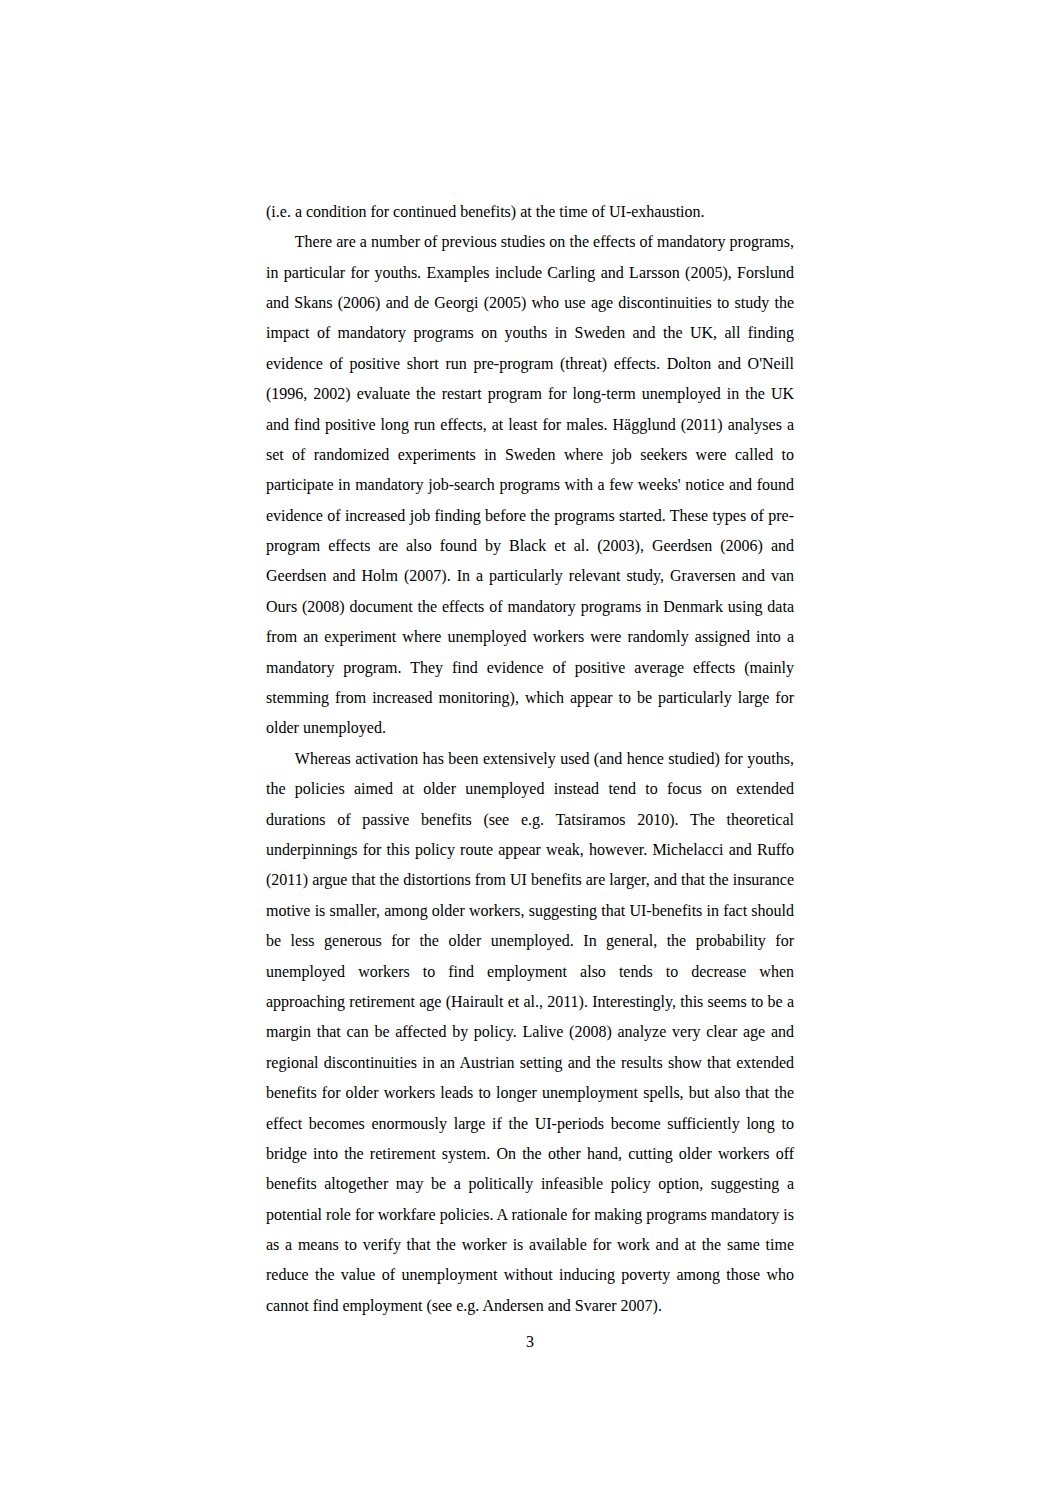(i.e. a condition for continued benefits) at the time of UI-exhaustion.
There are a number of previous studies on the effects of mandatory programs, in particular for youths. Examples include Carling and Larsson (2005), Forslund and Skans (2006) and de Georgi (2005) who use age discontinuities to study the impact of mandatory programs on youths in Sweden and the UK, all finding evidence of positive short run pre-program (threat) effects. Dolton and O'Neill (1996, 2002) evaluate the restart program for long-term unemployed in the UK and find positive long run effects, at least for males. Hägglund (2011) analyses a set of randomized experiments in Sweden where job seekers were called to participate in mandatory job-search programs with a few weeks' notice and found evidence of increased job finding before the programs started. These types of pre-program effects are also found by Black et al. (2003), Geerdsen (2006) and Geerdsen and Holm (2007). In a particularly relevant study, Graversen and van Ours (2008) document the effects of mandatory programs in Denmark using data from an experiment where unemployed workers were randomly assigned into a mandatory program. They find evidence of positive average effects (mainly stemming from increased monitoring), which appear to be particularly large for older unemployed.
Whereas activation has been extensively used (and hence studied) for youths, the policies aimed at older unemployed instead tend to focus on extended durations of passive benefits (see e.g. Tatsiramos 2010). The theoretical underpinnings for this policy route appear weak, however. Michelacci and Ruffo (2011) argue that the distortions from UI benefits are larger, and that the insurance motive is smaller, among older workers, suggesting that UI-benefits in fact should be less generous for the older unemployed. In general, the probability for unemployed workers to find employment also tends to decrease when approaching retirement age (Hairault et al., 2011). Interestingly, this seems to be a margin that can be affected by policy. Lalive (2008) analyze very clear age and regional discontinuities in an Austrian setting and the results show that extended benefits for older workers leads to longer unemployment spells, but also that the effect becomes enormously large if the UI-periods become sufficiently long to bridge into the retirement system. On the other hand, cutting older workers off benefits altogether may be a politically infeasible policy option, suggesting a potential role for workfare policies. A rationale for making programs mandatory is as a means to verify that the worker is available for work and at the same time reduce the value of unemployment without inducing poverty among those who cannot find employment (see e.g. Andersen and Svarer 2007).
3